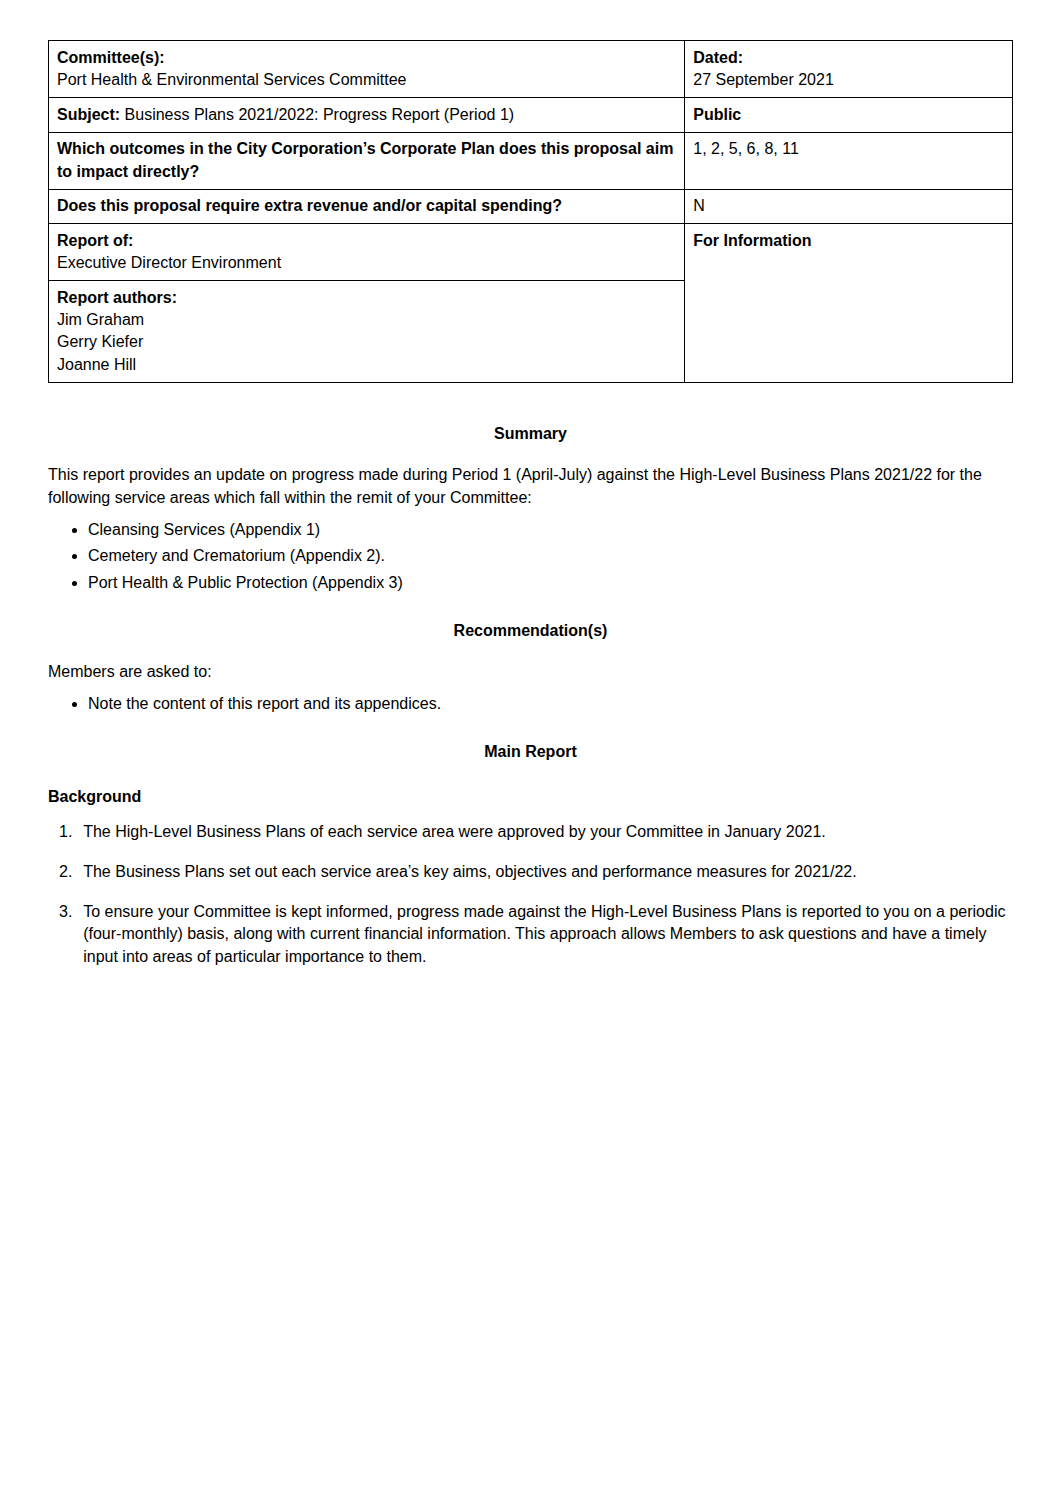| Committee(s): Port Health & Environmental Services Committee | Dated: 27 September 2021 |
| Subject: Business Plans 2021/2022: Progress Report (Period 1) | Public |
| Which outcomes in the City Corporation’s Corporate Plan does this proposal aim to impact directly? | 1, 2, 5, 6, 8, 11 |
| Does this proposal require extra revenue and/or capital spending? | N |
| Report of: Executive Director Environment | For Information |
| Report authors: Jim Graham Gerry Kiefer Joanne Hill |
Summary
This report provides an update on progress made during Period 1 (April-July) against the High-Level Business Plans 2021/22 for the following service areas which fall within the remit of your Committee:
Cleansing Services (Appendix 1)
Cemetery and Crematorium (Appendix 2).
Port Health & Public Protection (Appendix 3)
Recommendation(s)
Members are asked to:
Note the content of this report and its appendices.
Main Report
Background
The High-Level Business Plans of each service area were approved by your Committee in January 2021.
The Business Plans set out each service area’s key aims, objectives and performance measures for 2021/22.
To ensure your Committee is kept informed, progress made against the High-Level Business Plans is reported to you on a periodic (four-monthly) basis, along with current financial information. This approach allows Members to ask questions and have a timely input into areas of particular importance to them.